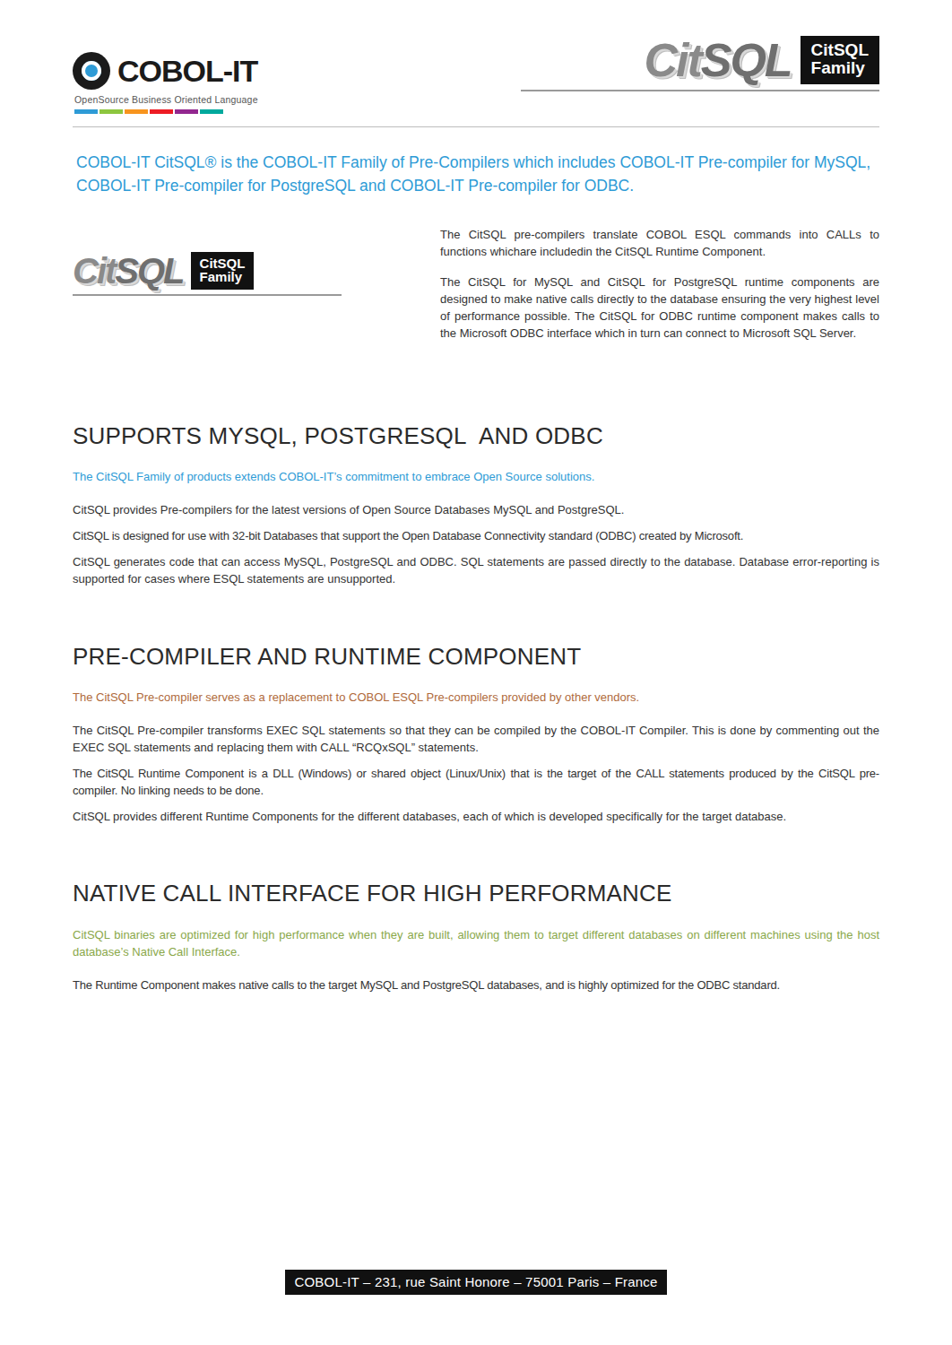COBOL-IT
OpenSource Business Oriented Language
CitSQL
CitSQLFamily
COBOL-IT CitSQL® is the COBOL-IT Family of Pre-Compilers which includes COBOL-IT Pre-compiler for MySQL, COBOL-IT Pre-compiler for PostgreSQL and COBOL-IT Pre-compiler for ODBC.
CitSQL
CitSQLFamily
The CitSQL pre-compilers translate COBOL ESQL commands into CALLs to functions whichare includedin the CitSQL Runtime Component.
The CitSQL for MySQL and CitSQL for PostgreSQL runtime components are designed to make native calls directly to the database ensuring the very highest level of performance possible. The CitSQL for ODBC runtime component makes calls to the Microsoft ODBC interface which in turn can connect to Microsoft SQL Server.
SUPPORTS MYSQL, POSTGRESQL AND ODBC
The CitSQL Family of products extends COBOL-IT’s commitment to embrace Open Source solutions.
CitSQL provides Pre-compilers for the latest versions of Open Source Databases MySQL and PostgreSQL.
CitSQL is designed for use with 32-bit Databases that support the Open Database Connectivity standard (ODBC) created by Microsoft.
CitSQL generates code that can access MySQL, PostgreSQL and ODBC. SQL statements are passed directly to the database. Database error-reporting is supported for cases where ESQL statements are unsupported.
PRE-COMPILER AND RUNTIME COMPONENT
The CitSQL Pre-compiler serves as a replacement to COBOL ESQL Pre-compilers provided by other vendors.
The CitSQL Pre-compiler transforms EXEC SQL statements so that they can be compiled by the COBOL-IT Compiler. This is done by commenting out the EXEC SQL statements and replacing them with CALL “RCQxSQL” statements.
The CitSQL Runtime Component is a DLL (Windows) or shared object (Linux/Unix) that is the target of the CALL statements produced by the CitSQL pre-compiler. No linking needs to be done.
CitSQL provides different Runtime Components for the different databases, each of which is developed specifically for the target database.
NATIVE CALL INTERFACE FOR HIGH PERFORMANCE
CitSQL binaries are optimized for high performance when they are built, allowing them to target different databases on different machines using the host database’s Native Call Interface.
The Runtime Component makes native calls to the target MySQL and PostgreSQL databases, and is highly optimized for the ODBC standard.
COBOL-IT – 231, rue Saint Honore – 75001 Paris – France